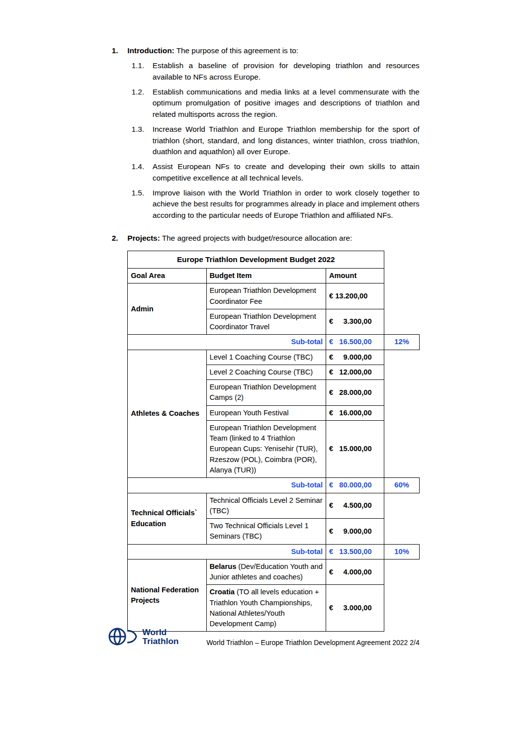1. Introduction: The purpose of this agreement is to:
1.1. Establish a baseline of provision for developing triathlon and resources available to NFs across Europe.
1.2. Establish communications and media links at a level commensurate with the optimum promulgation of positive images and descriptions of triathlon and related multisports across the region.
1.3. Increase World Triathlon and Europe Triathlon membership for the sport of triathlon (short, standard, and long distances, winter triathlon, cross triathlon, duathlon and aquathlon) all over Europe.
1.4. Assist European NFs to create and developing their own skills to attain competitive excellence at all technical levels.
1.5. Improve liaison with the World Triathlon in order to work closely together to achieve the best results for programmes already in place and implement others according to the particular needs of Europe Triathlon and affiliated NFs.
2. Projects: The agreed projects with budget/resource allocation are:
| Europe Triathlon Development Budget 2022 | |
| Goal Area | Budget Item | Amount | |
| Admin | European Triathlon Development Coordinator Fee | € 13.200,00 | |
| European Triathlon Development Coordinator Travel | € 3.300,00 | |
| Sub-total | € 16.500,00 | 12% |
| Athletes & Coaches | Level 1 Coaching Course (TBC) | € 9.000,00 | |
| Level 2 Coaching Course (TBC) | € 12.000,00 | |
| European Triathlon Development Camps (2) | € 28.000,00 | |
| European Youth Festival | € 16.000,00 | |
| European Triathlon Development Team (linked to 4 Triathlon European Cups: Yenisehir (TUR), Rzeszow (POL), Coimbra (POR), Alanya (TUR)) | € 15.000,00 | |
| Sub-total | € 80.000,00 | 60% |
| Technical Officials` Education | Technical Officials Level 2 Seminar (TBC) | € 4.500,00 | |
| Two Technical Officials Level 1 Seminars (TBC) | € 9.000,00 | |
| Sub-total | € 13.500,00 | 10% |
| National Federation Projects | Belarus (Dev/Education Youth and Junior athletes and coaches) | € 4.000,00 | |
| Croatia (TO all levels education + Triathlon Youth Championships, National Athletes/Youth Development Camp) | € 3.000,00 | |
World
Triathlon
World Triathlon – Europe Triathlon Development Agreement 2022 2/4